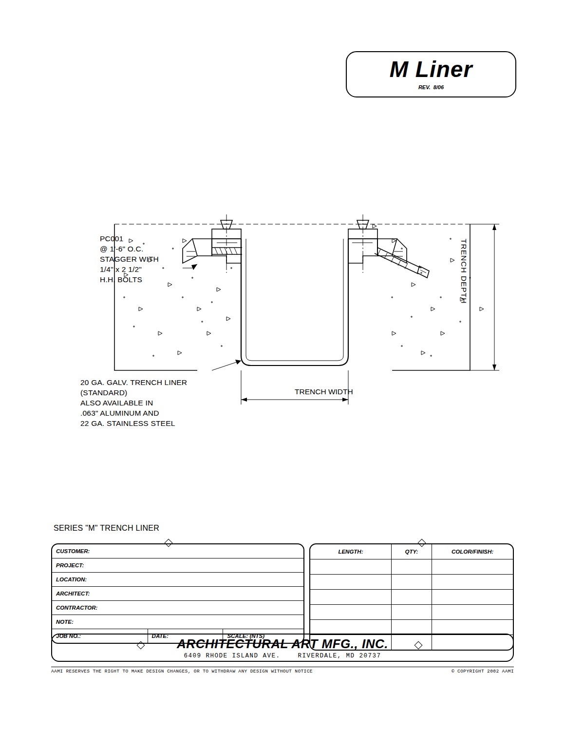M Liner
REV. 8/06
PC001
@ 1'-6" O.C.
STAGGER WITH
1/4" x 2 1/2"
H.H. BOLTS
20 GA. GALV. TRENCH LINER
(STANDARD)
ALSO AVAILABLE IN
.063" ALUMINUM AND
22 GA. STAINLESS STEEL
TRENCH WIDTH
TRENCH DEPTH
SERIES "M" TRENCH LINER
| CUSTOMER: |
| PROJECT: |
| LOCATION: |
| ARCHITECT: |
| CONTRACTOR: |
| NOTE: |
| JOB NO.: | DATE: | SCALE: (NTS) |
| LENGTH: | QTY: | COLOR/FINISH: |
| --- | --- | --- |
ARCHITECTURAL ART MFG., INC.
6409 RHODE ISLAND AVE. RIVERDALE, MD 20737
AAMI RESERVES THE RIGHT TO MAKE DESIGN CHANGES, OR TO WITHDRAW ANY DESIGN WITHOUT NOTICE © COPYRIGHT 2002 AAMI